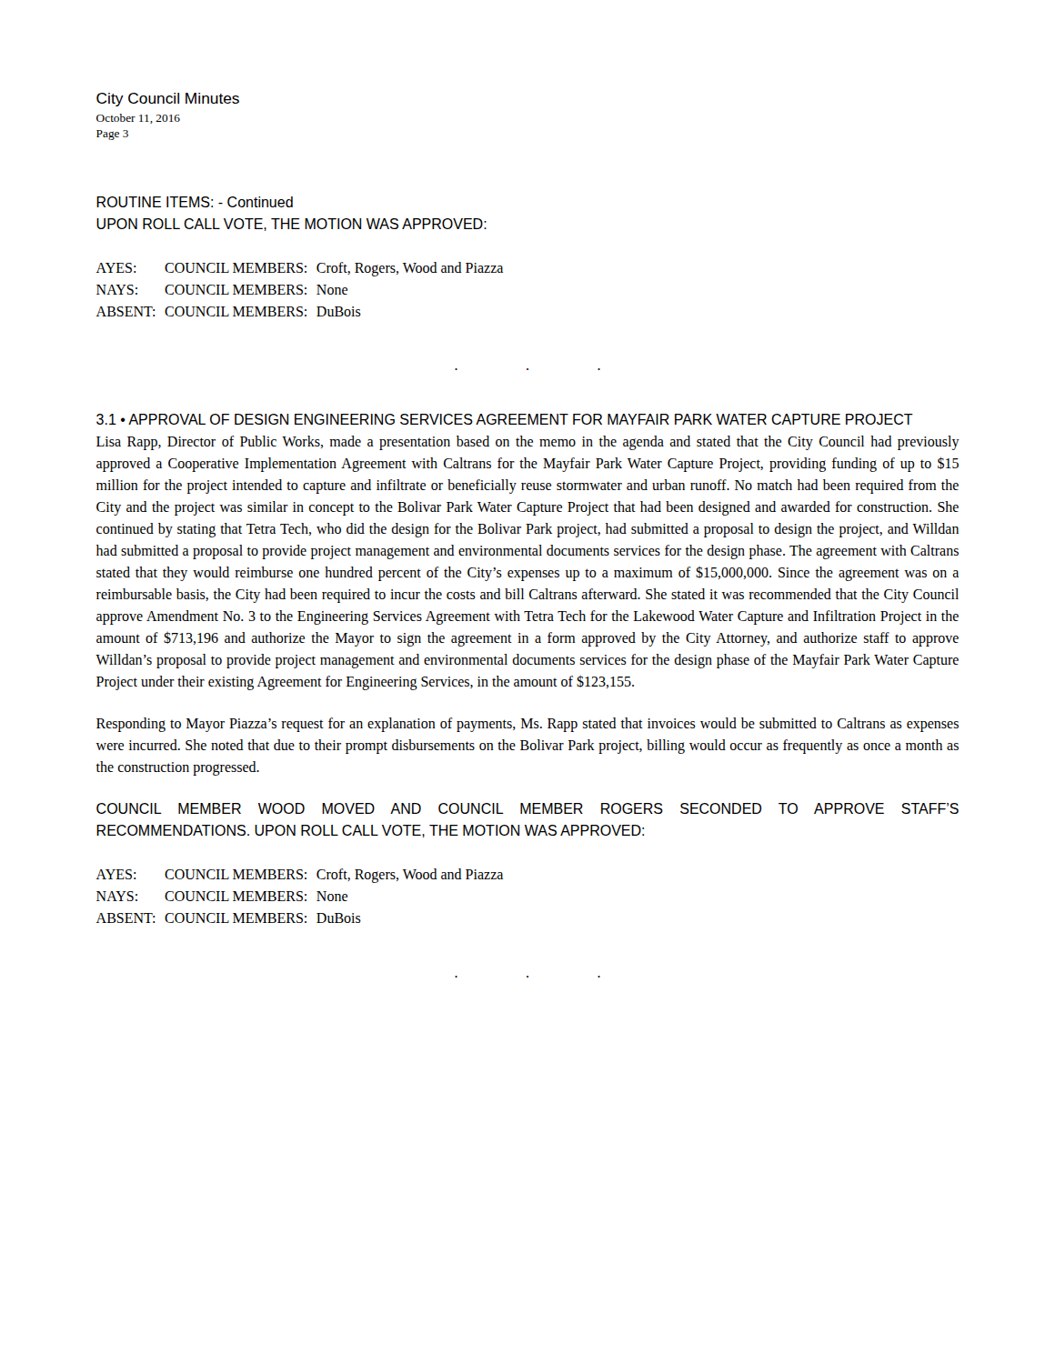City Council Minutes
October 11, 2016
Page 3
ROUTINE ITEMS: - Continued
UPON ROLL CALL VOTE, THE MOTION WAS APPROVED:
| AYES: | COUNCIL MEMBERS: | Croft, Rogers, Wood and Piazza |
| NAYS: | COUNCIL MEMBERS: | None |
| ABSENT: | COUNCIL MEMBERS: | DuBois |
. . .
3.1 • APPROVAL OF DESIGN ENGINEERING SERVICES AGREEMENT FOR MAYFAIR PARK WATER CAPTURE PROJECT
Lisa Rapp, Director of Public Works, made a presentation based on the memo in the agenda and stated that the City Council had previously approved a Cooperative Implementation Agreement with Caltrans for the Mayfair Park Water Capture Project, providing funding of up to $15 million for the project intended to capture and infiltrate or beneficially reuse stormwater and urban runoff. No match had been required from the City and the project was similar in concept to the Bolivar Park Water Capture Project that had been designed and awarded for construction. She continued by stating that Tetra Tech, who did the design for the Bolivar Park project, had submitted a proposal to design the project, and Willdan had submitted a proposal to provide project management and environmental documents services for the design phase. The agreement with Caltrans stated that they would reimburse one hundred percent of the City’s expenses up to a maximum of $15,000,000. Since the agreement was on a reimbursable basis, the City had been required to incur the costs and bill Caltrans afterward. She stated it was recommended that the City Council approve Amendment No. 3 to the Engineering Services Agreement with Tetra Tech for the Lakewood Water Capture and Infiltration Project in the amount of $713,196 and authorize the Mayor to sign the agreement in a form approved by the City Attorney, and authorize staff to approve Willdan’s proposal to provide project management and environmental documents services for the design phase of the Mayfair Park Water Capture Project under their existing Agreement for Engineering Services, in the amount of $123,155.
Responding to Mayor Piazza’s request for an explanation of payments, Ms. Rapp stated that invoices would be submitted to Caltrans as expenses were incurred. She noted that due to their prompt disbursements on the Bolivar Park project, billing would occur as frequently as once a month as the construction progressed.
COUNCIL MEMBER WOOD MOVED AND COUNCIL MEMBER ROGERS SECONDED TO APPROVE STAFF’S RECOMMENDATIONS. UPON ROLL CALL VOTE, THE MOTION WAS APPROVED:
| AYES: | COUNCIL MEMBERS: | Croft, Rogers, Wood and Piazza |
| NAYS: | COUNCIL MEMBERS: | None |
| ABSENT: | COUNCIL MEMBERS: | DuBois |
. . .